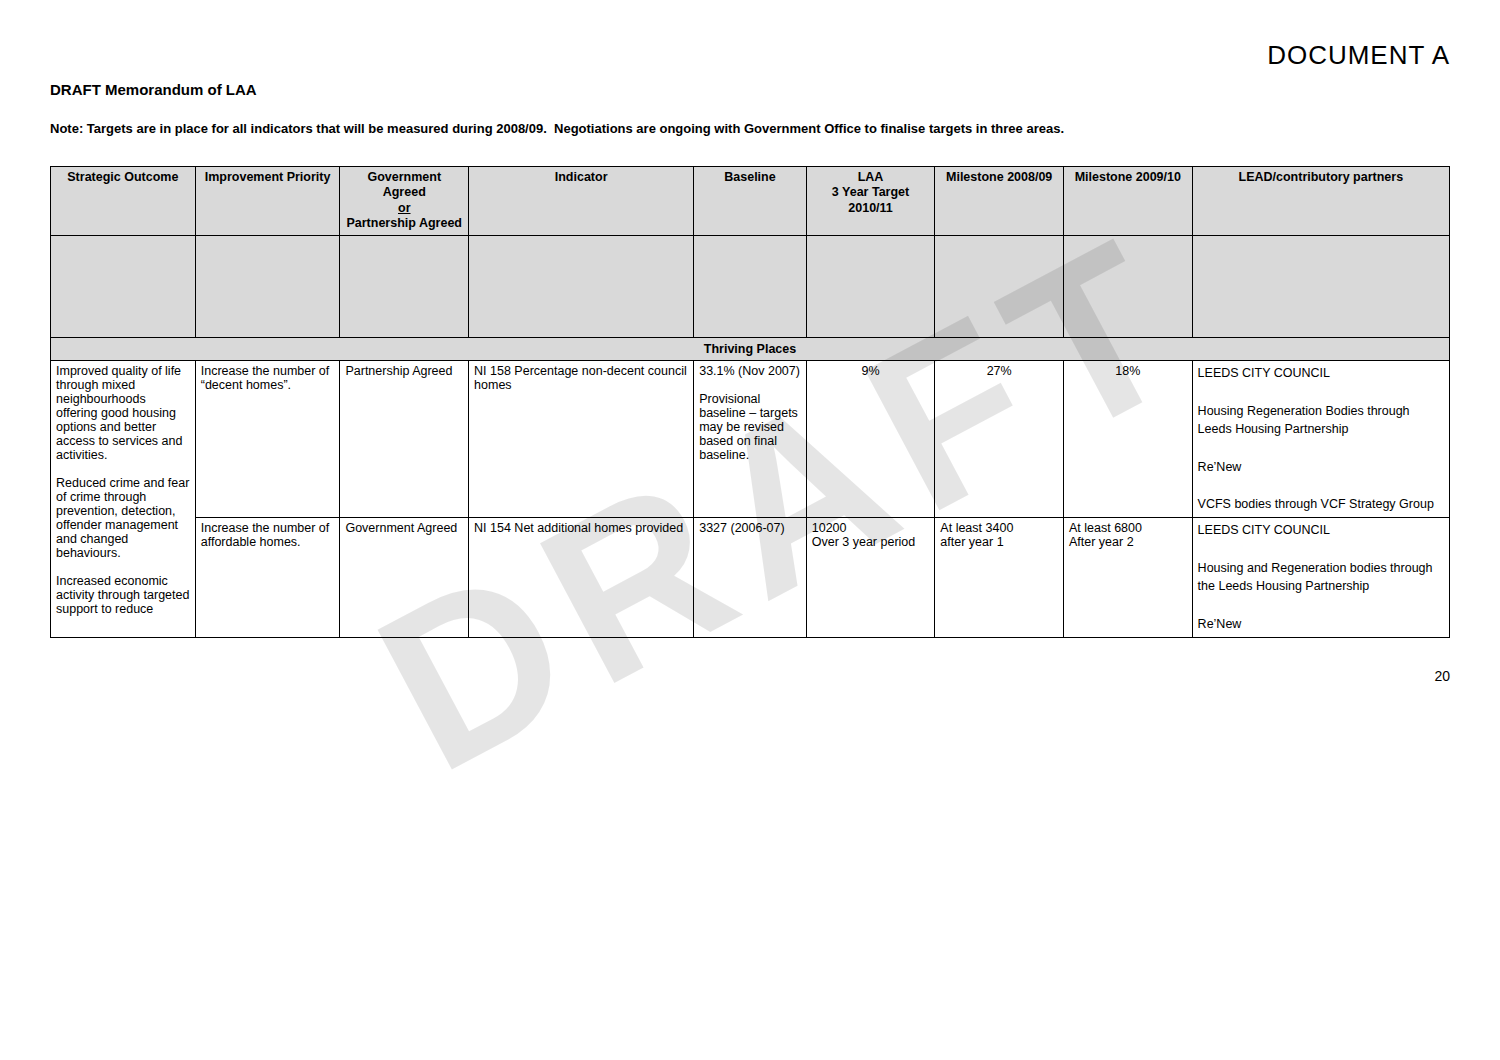DOCUMENT A
DRAFT Memorandum of LAA
Note: Targets are in place for all indicators that will be measured during 2008/09. Negotiations are ongoing with Government Office to finalise targets in three areas.
DRAFT
| Strategic Outcome | Improvement Priority | Government Agreed or Partnership Agreed | Indicator | Baseline | LAA 3 Year Target 2010/11 | Milestone 2008/09 | Milestone 2009/10 | LEAD/contributory partners |
| --- | --- | --- | --- | --- | --- | --- | --- | --- |
| Thriving Places |
| Improved quality of life through mixed neighbourhoods offering good housing options and better access to services and activities. Reduced crime and fear of crime through prevention, detection, offender management and changed behaviours. Increased economic activity through targeted support to reduce | Increase the number of “decent homes”. | Partnership Agreed | NI 158 Percentage non-decent council homes | 33.1% (Nov 2007) Provisional baseline – targets may be revised based on final baseline. | 9% | 27% | 18% | LEEDS CITY COUNCIL Housing Regeneration Bodies through Leeds Housing Partnership Re’New VCFS bodies through VCF Strategy Group |
| Increase the number of affordable homes. | Government Agreed | NI 154 Net additional homes provided | 3327 (2006-07) | 10200 Over 3 year period | At least 3400 after year 1 | At least 6800 After year 2 | LEEDS CITY COUNCIL Housing and Regeneration bodies through the Leeds Housing Partnership Re’New |
20